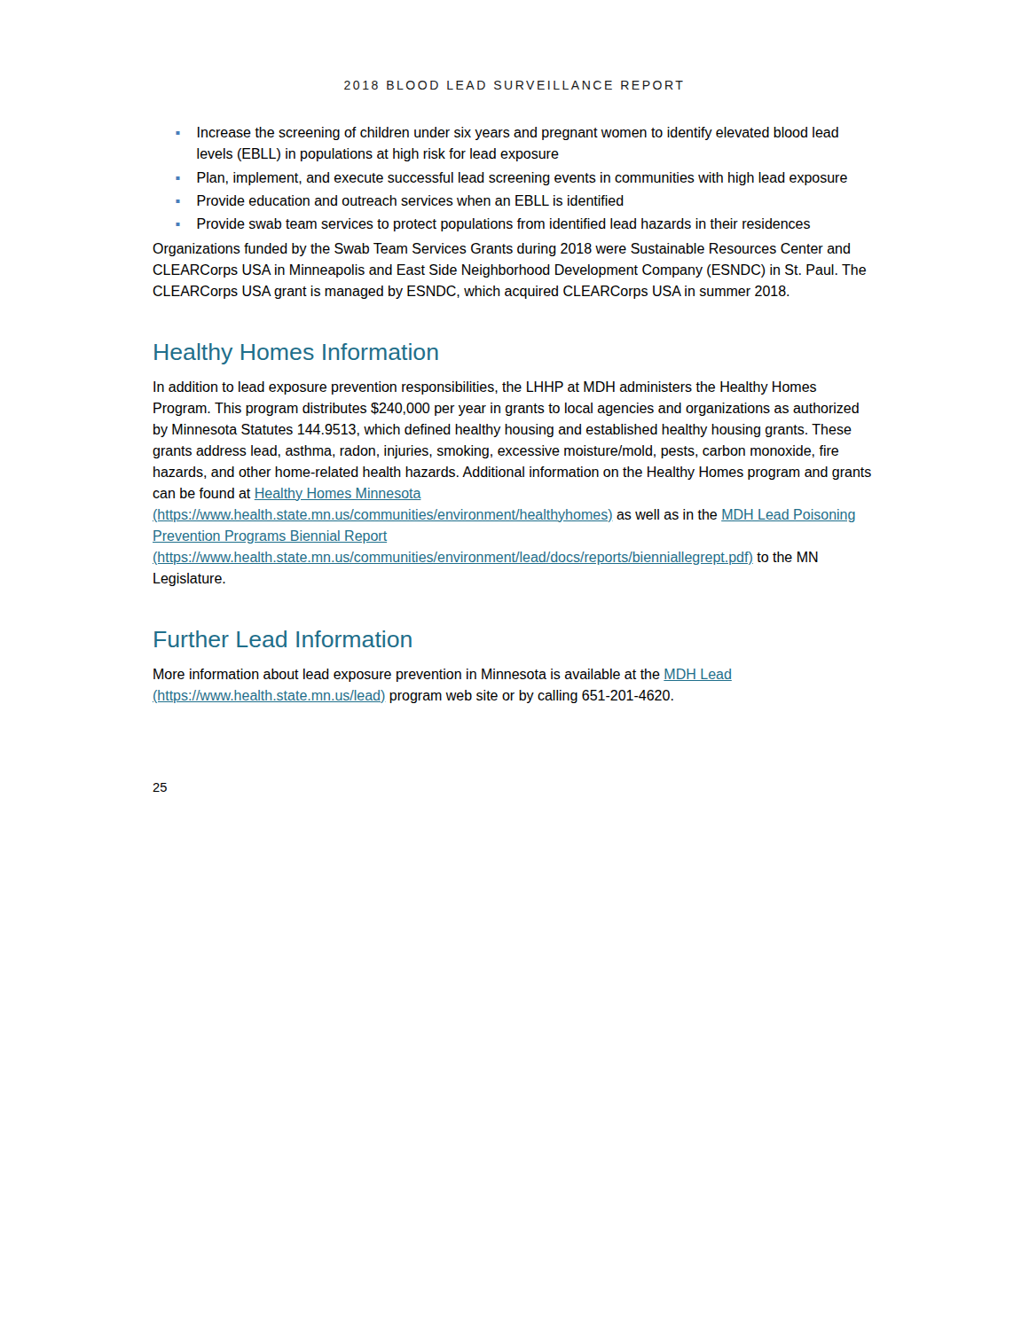2018 BLOOD LEAD SURVEILLANCE REPORT
Increase the screening of children under six years and pregnant women to identify elevated blood lead levels (EBLL) in populations at high risk for lead exposure
Plan, implement, and execute successful lead screening events in communities with high lead exposure
Provide education and outreach services when an EBLL is identified
Provide swab team services to protect populations from identified lead hazards in their residences
Organizations funded by the Swab Team Services Grants during 2018 were Sustainable Resources Center and CLEARCorps USA in Minneapolis and East Side Neighborhood Development Company (ESNDC) in St. Paul. The CLEARCorps USA grant is managed by ESNDC, which acquired CLEARCorps USA in summer 2018.
Healthy Homes Information
In addition to lead exposure prevention responsibilities, the LHHP at MDH administers the Healthy Homes Program. This program distributes $240,000 per year in grants to local agencies and organizations as authorized by Minnesota Statutes 144.9513, which defined healthy housing and established healthy housing grants. These grants address lead, asthma, radon, injuries, smoking, excessive moisture/mold, pests, carbon monoxide, fire hazards, and other home-related health hazards. Additional information on the Healthy Homes program and grants can be found at Healthy Homes Minnesota (https://www.health.state.mn.us/communities/environment/healthyhomes) as well as in the MDH Lead Poisoning Prevention Programs Biennial Report (https://www.health.state.mn.us/communities/environment/lead/docs/reports/bienniallegrept.pdf) to the MN Legislature.
Further Lead Information
More information about lead exposure prevention in Minnesota is available at the MDH Lead (https://www.health.state.mn.us/lead) program web site or by calling 651-201-4620.
25